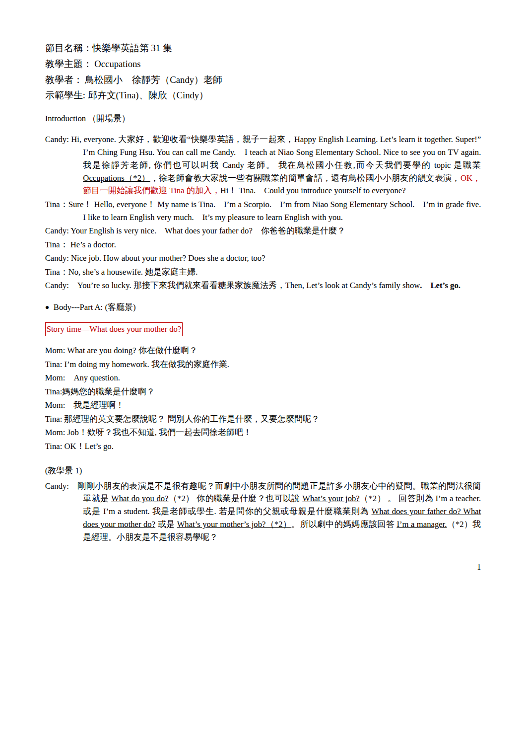節目名稱：快樂學英語第 31 集
教學主題： Occupations
教學者： 鳥松國小　徐靜芳（Candy）老師
示範學生: 邱卉文(Tina)、陳欣（Cindy）
Introduction （開場景）
Candy: Hi, everyone. 大家好，歡迎收看“快樂學英語，親子一起來，Happy English Learning. Let’s learn it together. Super!” I’m Ching Fung Hsu. You can call me Candy.　I teach at Niao Song Elementary School. Nice to see you on TV again. 我是徐靜芳老師, 你們也可以叫我 Candy 老師。 我在鳥松國小任教,而今天我們要學的 topic 是職業 Occupations（*2），徐老師會教大家說一些有關職業的簡單會話，還有鳥松國小小朋友的韻文表演，OK，節目一開始讓我們歡迎 Tina 的加入，Hi！ Tina.　Could you introduce yourself to everyone?
Tina：Sure！ Hello, everyone！ My name is Tina.　I’m a Scorpio.　I’m from Niao Song Elementary School.　I’m in grade five.　I like to learn English very much.　It’s my pleasure to learn English with you.
Candy: Your English is very nice.　What does your father do?　你爸爸的職業是什麼？
Tina： He’s a doctor.
Candy: Nice job. How about your mother? Does she a doctor, too?
Tina：No, she’s a housewife. 她是家庭主婦.
Candy:　You’re so lucky. 那接下來我們就來看看糖果家族魔法秀，Then, Let’s look at Candy’s family show.　Let’s go.
Body---Part A: (客廳景)
Story time—What does your mother do?
Mom: What are you doing? 你在做什麼啊？
Tina: I’m doing my homework. 我在做我的家庭作業.
Mom:　Any question.
Tina: 媽媽您的職業是什麼啊？
Mom:　我是經理啊！
Tina: 那經理的英文要怎麼說呢？ 問別人你的工作是什麼，又要怎麼問呢？
Mom: Job！欸呀？我也不知道, 我們一起去問徐老師吧！
Tina: OK！Let’s go.
(教學景 1)
Candy:　剛剛小朋友的表演是不是很有趣呢？而劇中小朋友所問的問題正是許多小朋友心中的疑問。職業的問法很簡單就是 What do you do?（*2） 你的職業是什麼？也可以說 What’s your job?（*2） 。 回答則為 I’m a teacher. 或是 I’m a student. 我是老師或學生. 若是問你的父親或母親是什麼職業則為 What does your father do? What does your mother do? 或是 What’s your mother’s job?（*2）。所以劇中的媽媽應該回答 I’m a manager.（*2）我是經理。小朋友是不是很容易學呢？
1